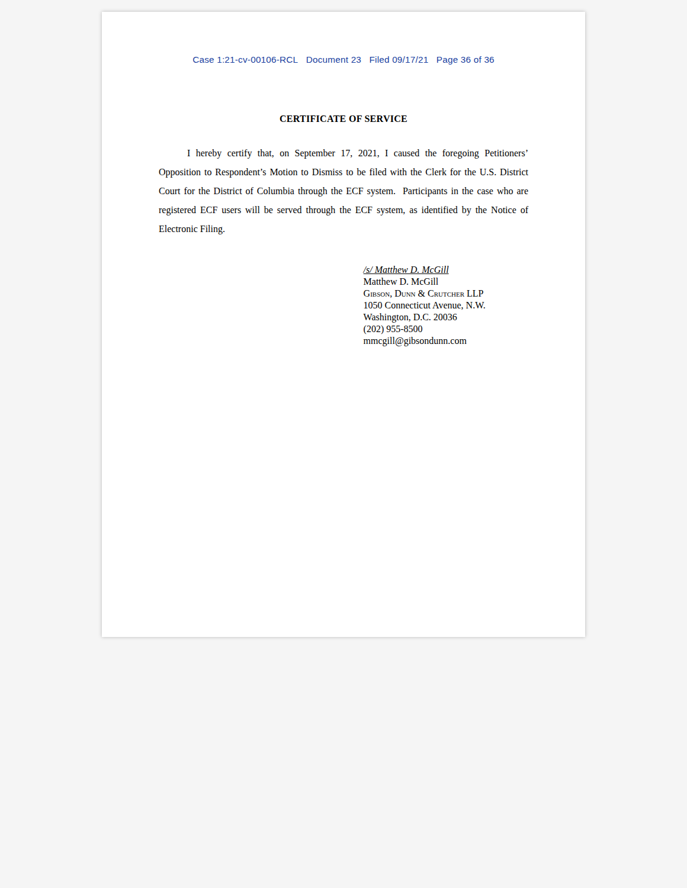Case 1:21-cv-00106-RCL Document 23 Filed 09/17/21 Page 36 of 36
CERTIFICATE OF SERVICE
I hereby certify that, on September 17, 2021, I caused the foregoing Petitioners’ Opposition to Respondent’s Motion to Dismiss to be filed with the Clerk for the U.S. District Court for the District of Columbia through the ECF system. Participants in the case who are registered ECF users will be served through the ECF system, as identified by the Notice of Electronic Filing.
/s/ Matthew D. McGill
Matthew D. McGill
Gibson, Dunn & Crutcher LLP
1050 Connecticut Avenue, N.W.
Washington, D.C. 20036
(202) 955-8500
mmcgill@gibsondunn.com